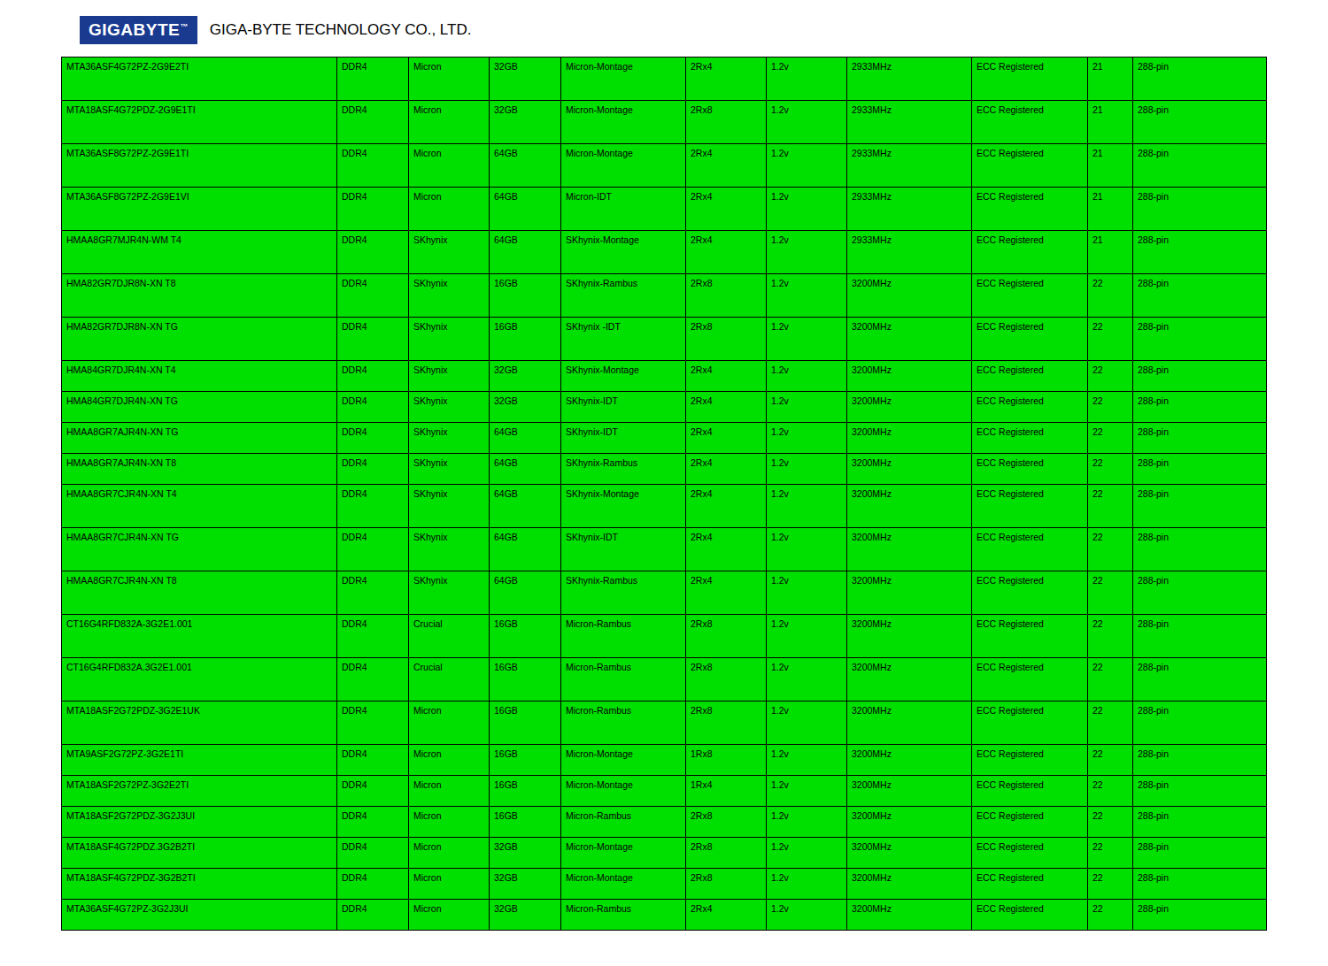GIGABYTE™
GIGA-BYTE TECHNOLOGY CO., LTD.
| MTA36ASF4G72PZ-2G9E2TI | DDR4 | Micron | 32GB | Micron-Montage | 2Rx4 | 1.2v | 2933MHz | ECC Registered | 21 | 288-pin |
| MTA18ASF4G72PDZ-2G9E1TI | DDR4 | Micron | 32GB | Micron-Montage | 2Rx8 | 1.2v | 2933MHz | ECC Registered | 21 | 288-pin |
| MTA36ASF8G72PZ-2G9E1TI | DDR4 | Micron | 64GB | Micron-Montage | 2Rx4 | 1.2v | 2933MHz | ECC Registered | 21 | 288-pin |
| MTA36ASF8G72PZ-2G9E1VI | DDR4 | Micron | 64GB | Micron-IDT | 2Rx4 | 1.2v | 2933MHz | ECC Registered | 21 | 288-pin |
| HMAA8GR7MJR4N-WM T4 | DDR4 | SKhynix | 64GB | SKhynix-Montage | 2Rx4 | 1.2v | 2933MHz | ECC Registered | 21 | 288-pin |
| HMA82GR7DJR8N-XN T8 | DDR4 | SKhynix | 16GB | SKhynix-Rambus | 2Rx8 | 1.2v | 3200MHz | ECC Registered | 22 | 288-pin |
| HMA82GR7DJR8N-XN TG | DDR4 | SKhynix | 16GB | SKhynix -IDT | 2Rx8 | 1.2v | 3200MHz | ECC Registered | 22 | 288-pin |
| HMA84GR7DJR4N-XN T4 | DDR4 | SKhynix | 32GB | SKhynix-Montage | 2Rx4 | 1.2v | 3200MHz | ECC Registered | 22 | 288-pin |
| HMA84GR7DJR4N-XN TG | DDR4 | SKhynix | 32GB | SKhynix-IDT | 2Rx4 | 1.2v | 3200MHz | ECC Registered | 22 | 288-pin |
| HMAA8GR7AJR4N-XN TG | DDR4 | SKhynix | 64GB | SKhynix-IDT | 2Rx4 | 1.2v | 3200MHz | ECC Registered | 22 | 288-pin |
| HMAA8GR7AJR4N-XN T8 | DDR4 | SKhynix | 64GB | SKhynix-Rambus | 2Rx4 | 1.2v | 3200MHz | ECC Registered | 22 | 288-pin |
| HMAA8GR7CJR4N-XN T4 | DDR4 | SKhynix | 64GB | SKhynix-Montage | 2Rx4 | 1.2v | 3200MHz | ECC Registered | 22 | 288-pin |
| HMAA8GR7CJR4N-XN TG | DDR4 | SKhynix | 64GB | SKhynix-IDT | 2Rx4 | 1.2v | 3200MHz | ECC Registered | 22 | 288-pin |
| HMAA8GR7CJR4N-XN T8 | DDR4 | SKhynix | 64GB | SKhynix-Rambus | 2Rx4 | 1.2v | 3200MHz | ECC Registered | 22 | 288-pin |
| CT16G4RFD832A-3G2E1.001 | DDR4 | Crucial | 16GB | Micron-Rambus | 2Rx8 | 1.2v | 3200MHz | ECC Registered | 22 | 288-pin |
| CT16G4RFD832A.3G2E1.001 | DDR4 | Crucial | 16GB | Micron-Rambus | 2Rx8 | 1.2v | 3200MHz | ECC Registered | 22 | 288-pin |
| MTA18ASF2G72PDZ-3G2E1UK | DDR4 | Micron | 16GB | Micron-Rambus | 2Rx8 | 1.2v | 3200MHz | ECC Registered | 22 | 288-pin |
| MTA9ASF2G72PZ-3G2E1TI | DDR4 | Micron | 16GB | Micron-Montage | 1Rx8 | 1.2v | 3200MHz | ECC Registered | 22 | 288-pin |
| MTA18ASF2G72PZ-3G2E2TI | DDR4 | Micron | 16GB | Micron-Montage | 1Rx4 | 1.2v | 3200MHz | ECC Registered | 22 | 288-pin |
| MTA18ASF2G72PDZ-3G2J3UI | DDR4 | Micron | 16GB | Micron-Rambus | 2Rx8 | 1.2v | 3200MHz | ECC Registered | 22 | 288-pin |
| MTA18ASF4G72PDZ.3G2B2TI | DDR4 | Micron | 32GB | Micron-Montage | 2Rx8 | 1.2v | 3200MHz | ECC Registered | 22 | 288-pin |
| MTA18ASF4G72PDZ-3G2B2TI | DDR4 | Micron | 32GB | Micron-Montage | 2Rx8 | 1.2v | 3200MHz | ECC Registered | 22 | 288-pin |
| MTA36ASF4G72PZ-3G2J3UI | DDR4 | Micron | 32GB | Micron-Rambus | 2Rx4 | 1.2v | 3200MHz | ECC Registered | 22 | 288-pin |